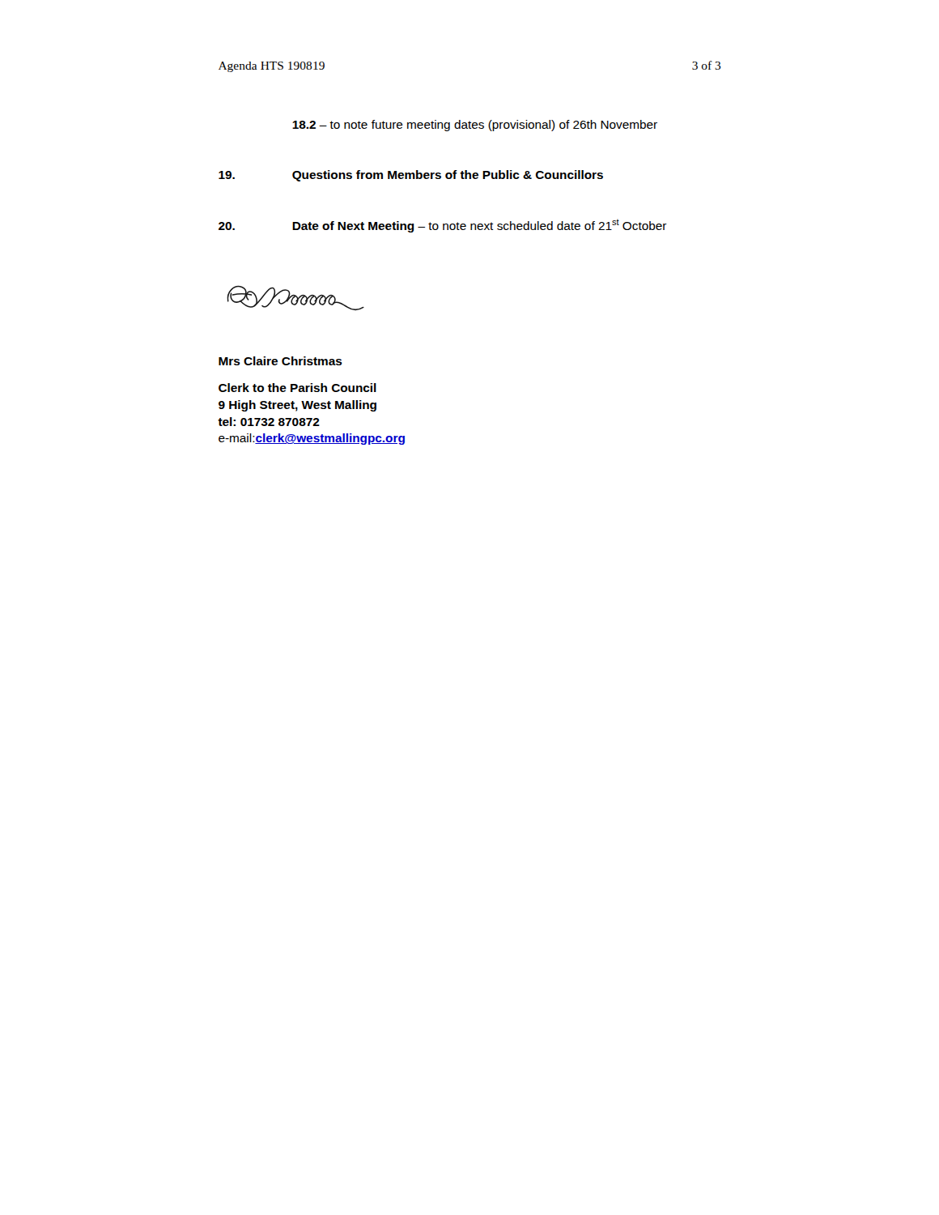Agenda HTS 190819
3 of 3
18.2 – to note future meeting dates (provisional) of 26th November
19.
Questions from Members of the Public & Councillors
20.
Date of Next Meeting – to note next scheduled date of 21st October
Mrs Claire Christmas
Clerk to the Parish Council
9 High Street, West Malling
tel: 01732 870872
e-mail:clerk@westmallingpc.org